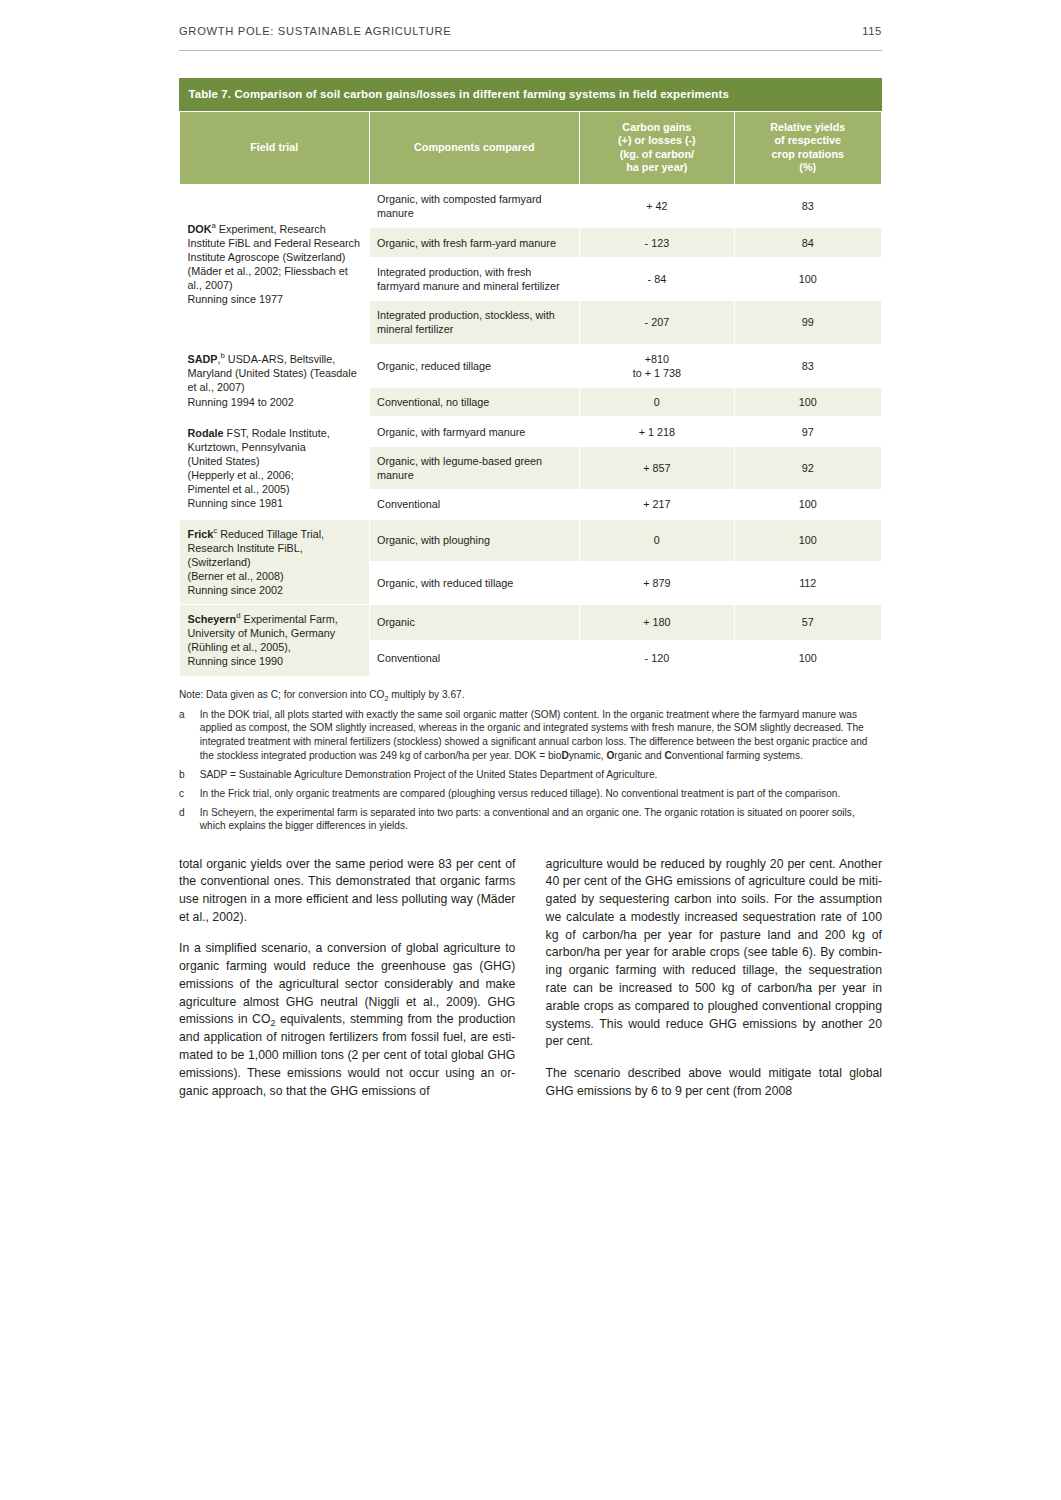Growth pole: sustainable agriculture 115
Table 7. Comparison of soil carbon gains/losses in different farming systems in field experiments
| Field trial | Components compared | Carbon gains (+) or losses (-) (kg. of carbon/ ha per year) | Relative yields of respective crop rotations (%) |
| --- | --- | --- | --- |
| DOK a Experiment, Research Institute FiBL and Federal Research Institute Agroscope (Switzerland) (Mäder et al., 2002; Fliessbach et al., 2007) Running since 1977 | Organic, with composted farmyard manure | + 42 | 83 |
| Organic, with fresh farm-yard manure | - 123 | 84 |
| Integrated production, with fresh farmyard manure and mineral fertilizer | - 84 | 100 |
| Integrated production, stockless, with mineral fertilizer | - 207 | 99 |
| SADP , b USDA-ARS, Beltsville, Maryland (United States) (Teasdale et al., 2007) Running 1994 to 2002 | Organic, reduced tillage | +810 to + 1 738 | 83 |
| Conventional, no tillage | 0 | 100 |
| Rodale FST, Rodale Institute, Kurtztown, Pennsylvania (United States) (Hepperly et al., 2006; Pimentel et al., 2005) Running since 1981 | Organic, with farmyard manure | + 1 218 | 97 |
| Organic, with legume-based green manure | + 857 | 92 |
| Conventional | + 217 | 100 |
| Frick c Reduced Tillage Trial, Research Institute FiBL, (Switzerland) (Berner et al., 2008) Running since 2002 | Organic, with ploughing | 0 | 100 |
| Organic, with reduced tillage | + 879 | 112 |
| Scheyern d Experimental Farm, University of Munich, Germany (Rühling et al., 2005), Running since 1990 | Organic | + 180 | 57 |
| Conventional | - 120 | 100 |
Note: Data given as C; for conversion into CO2 multiply by 3.67.
a In the DOK trial, all plots started with exactly the same soil organic matter (SOM) content. In the organic treatment where the farmyard manure was applied as compost, the SOM slightly increased, whereas in the organic and integrated systems with fresh manure, the SOM slightly decreased. The integrated treatment with mineral fertilizers (stockless) showed a significant annual carbon loss. The difference between the best organic practice and the stockless integrated production was 249 kg of carbon/ha per year. DOK = bioDynamic, Organic and Conventional farming systems.
b SADP = Sustainable Agriculture Demonstration Project of the United States Department of Agriculture.
c In the Frick trial, only organic treatments are compared (ploughing versus reduced tillage). No conventional treatment is part of the comparison.
d In Scheyern, the experimental farm is separated into two parts: a conventional and an organic one. The organic rotation is situated on poorer soils, which explains the bigger differences in yields.
total organic yields over the same period were 83 per cent of the conventional ones. This demonstrated that organic farms use nitrogen in a more efficient and less polluting way (Mäder et al., 2002).
In a simplified scenario, a conversion of global agriculture to organic farming would reduce the greenhouse gas (GHG) emissions of the agricultural sector considerably and make agriculture almost GHG neutral (Niggli et al., 2009). GHG emissions in CO2 equivalents, stemming from the production and application of nitrogen fertilizers from fossil fuel, are estimated to be 1,000 million tons (2 per cent of total global GHG emissions). These emissions would not occur using an organic approach, so that the GHG emissions of
agriculture would be reduced by roughly 20 per cent. Another 40 per cent of the GHG emissions of agriculture could be mitigated by sequestering carbon into soils. For the assumption we calculate a modestly increased sequestration rate of 100 kg of carbon/ha per year for pasture land and 200 kg of carbon/ha per year for arable crops (see table 6). By combining organic farming with reduced tillage, the sequestration rate can be increased to 500 kg of carbon/ha per year in arable crops as compared to ploughed conventional cropping systems. This would reduce GHG emissions by another 20 per cent.
The scenario described above would mitigate total global GHG emissions by 6 to 9 per cent (from 2008